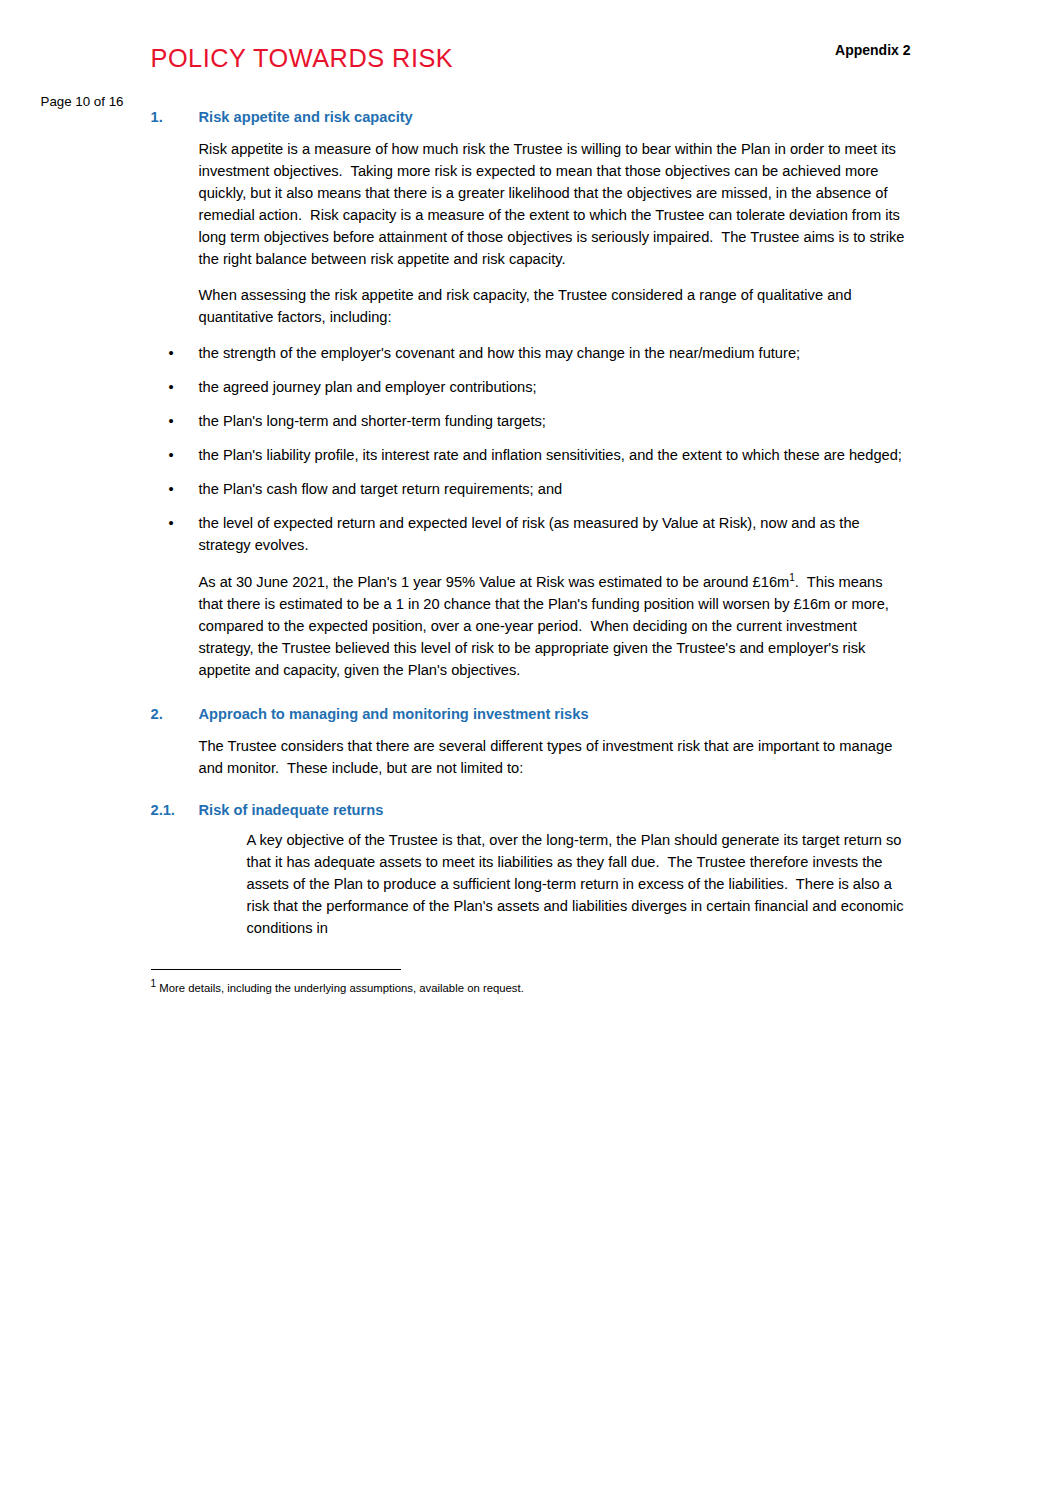Appendix 2
POLICY TOWARDS RISK
Page 10 of 16
1. Risk appetite and risk capacity
Risk appetite is a measure of how much risk the Trustee is willing to bear within the Plan in order to meet its investment objectives. Taking more risk is expected to mean that those objectives can be achieved more quickly, but it also means that there is a greater likelihood that the objectives are missed, in the absence of remedial action. Risk capacity is a measure of the extent to which the Trustee can tolerate deviation from its long term objectives before attainment of those objectives is seriously impaired. The Trustee aims is to strike the right balance between risk appetite and risk capacity.
When assessing the risk appetite and risk capacity, the Trustee considered a range of qualitative and quantitative factors, including:
the strength of the employer's covenant and how this may change in the near/medium future;
the agreed journey plan and employer contributions;
the Plan's long-term and shorter-term funding targets;
the Plan's liability profile, its interest rate and inflation sensitivities, and the extent to which these are hedged;
the Plan's cash flow and target return requirements; and
the level of expected return and expected level of risk (as measured by Value at Risk), now and as the strategy evolves.
As at 30 June 2021, the Plan's 1 year 95% Value at Risk was estimated to be around £16m1. This means that there is estimated to be a 1 in 20 chance that the Plan's funding position will worsen by £16m or more, compared to the expected position, over a one-year period. When deciding on the current investment strategy, the Trustee believed this level of risk to be appropriate given the Trustee's and employer's risk appetite and capacity, given the Plan's objectives.
2. Approach to managing and monitoring investment risks
The Trustee considers that there are several different types of investment risk that are important to manage and monitor. These include, but are not limited to:
2.1. Risk of inadequate returns
A key objective of the Trustee is that, over the long-term, the Plan should generate its target return so that it has adequate assets to meet its liabilities as they fall due. The Trustee therefore invests the assets of the Plan to produce a sufficient long-term return in excess of the liabilities. There is also a risk that the performance of the Plan's assets and liabilities diverges in certain financial and economic conditions in
1 More details, including the underlying assumptions, available on request.